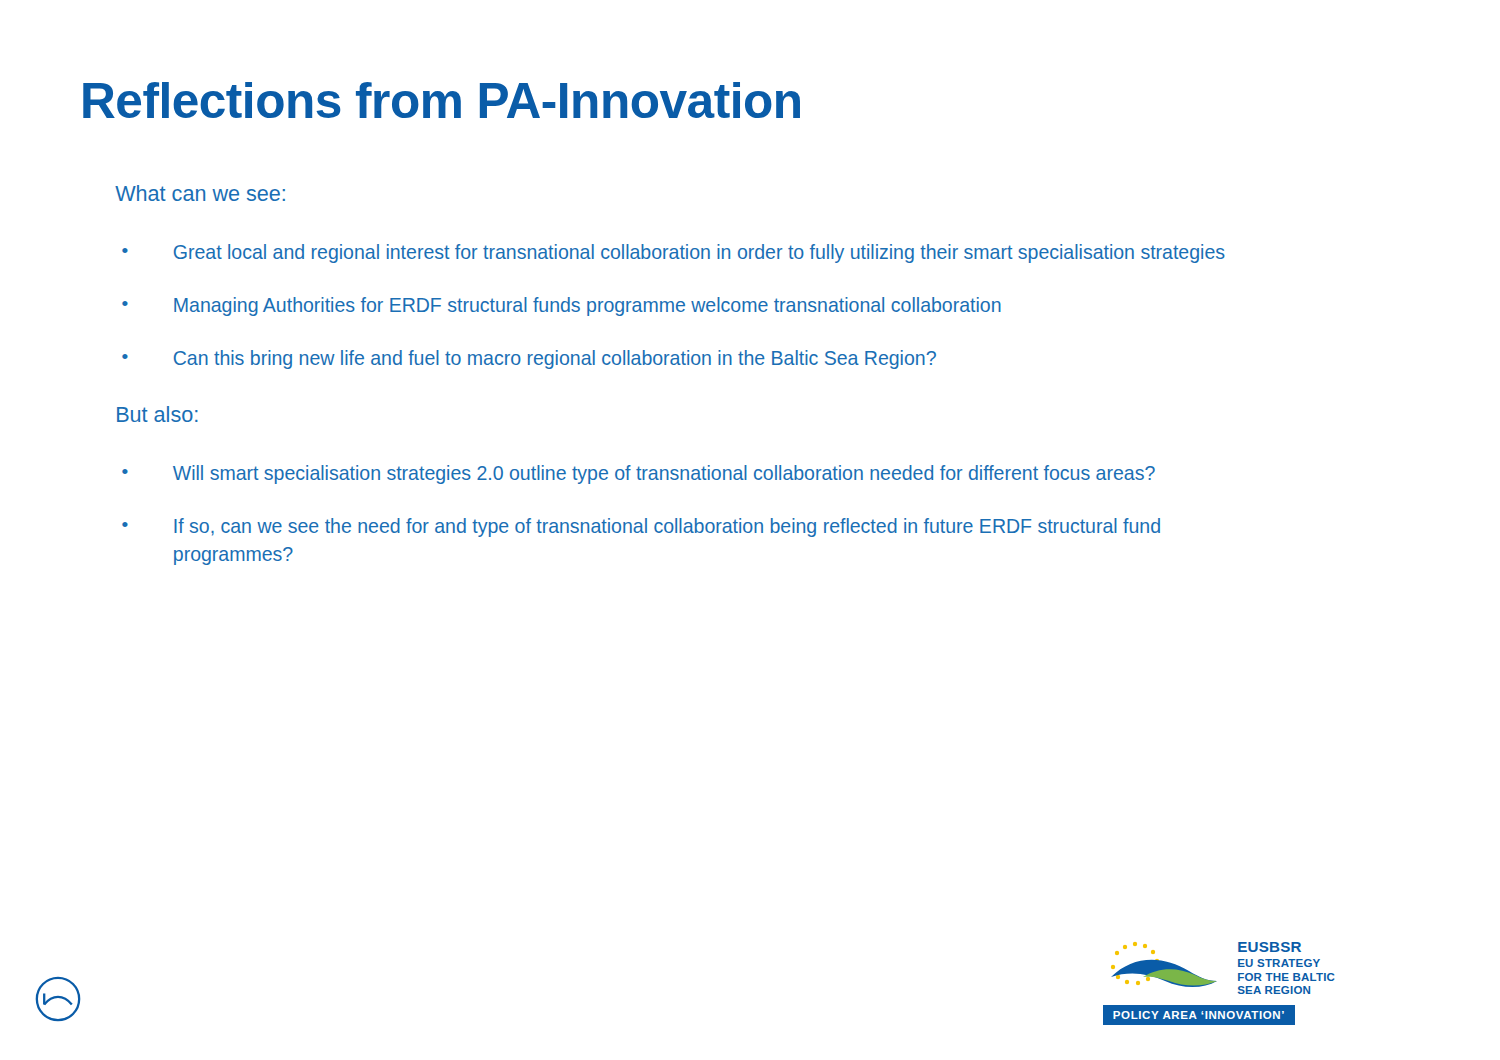Reflections from PA-Innovation
What can we see:
Great local and regional interest for transnational collaboration in order to fully utilizing their smart specialisation strategies
Managing Authorities for ERDF structural funds programme welcome transnational collaboration
Can this bring new life and fuel to macro regional collaboration in the Baltic Sea Region?
But also:
Will smart specialisation strategies 2.0 outline type of transnational collaboration needed for different focus areas?
If so, can we see the need for and type of transnational collaboration being reflected in future ERDF structural fund programmes?
EUSBSR EU STRATEGY
FOR THE BALTIC
SEA REGION
POLICY AREA ‘INNOVATION’